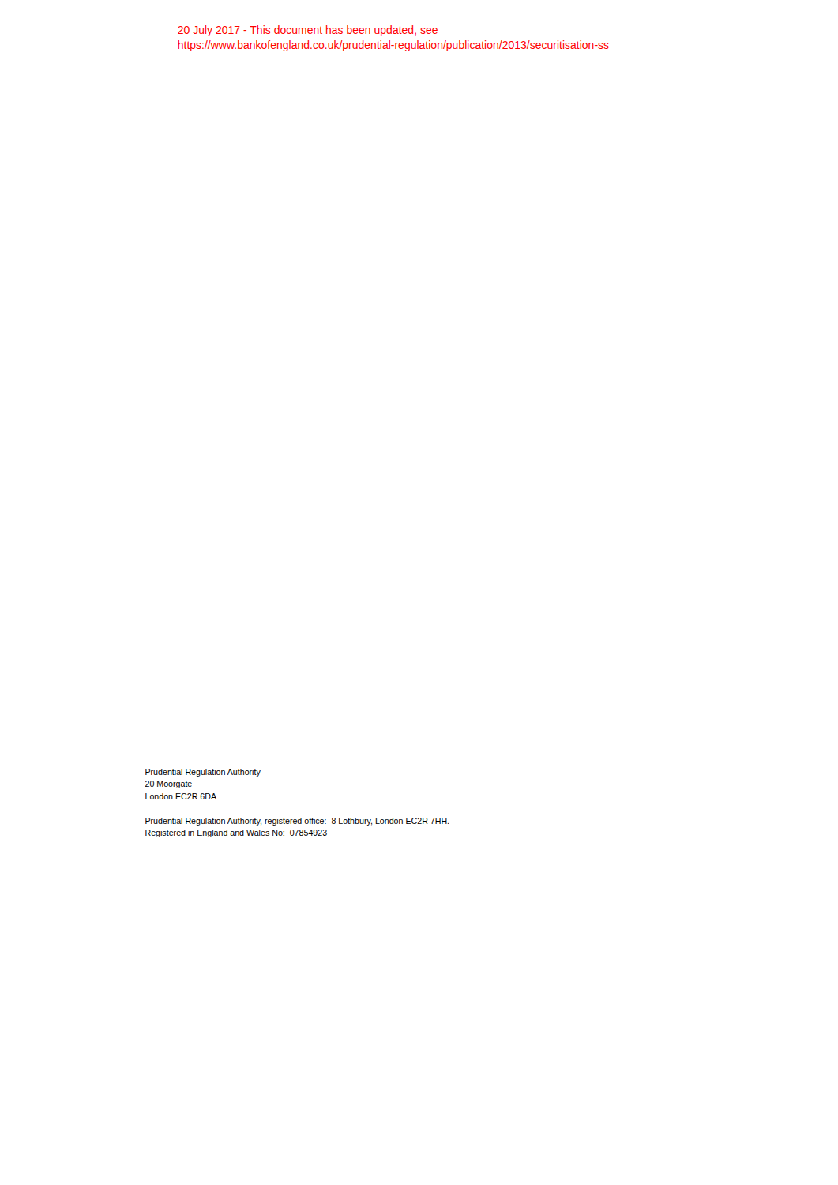20 July 2017 - This document has been updated, see
https://www.bankofengland.co.uk/prudential-regulation/publication/2013/securitisation-ss
Prudential Regulation Authority
20 Moorgate
London EC2R 6DA
Prudential Regulation Authority, registered office: 8 Lothbury, London EC2R 7HH.
Registered in England and Wales No: 07854923